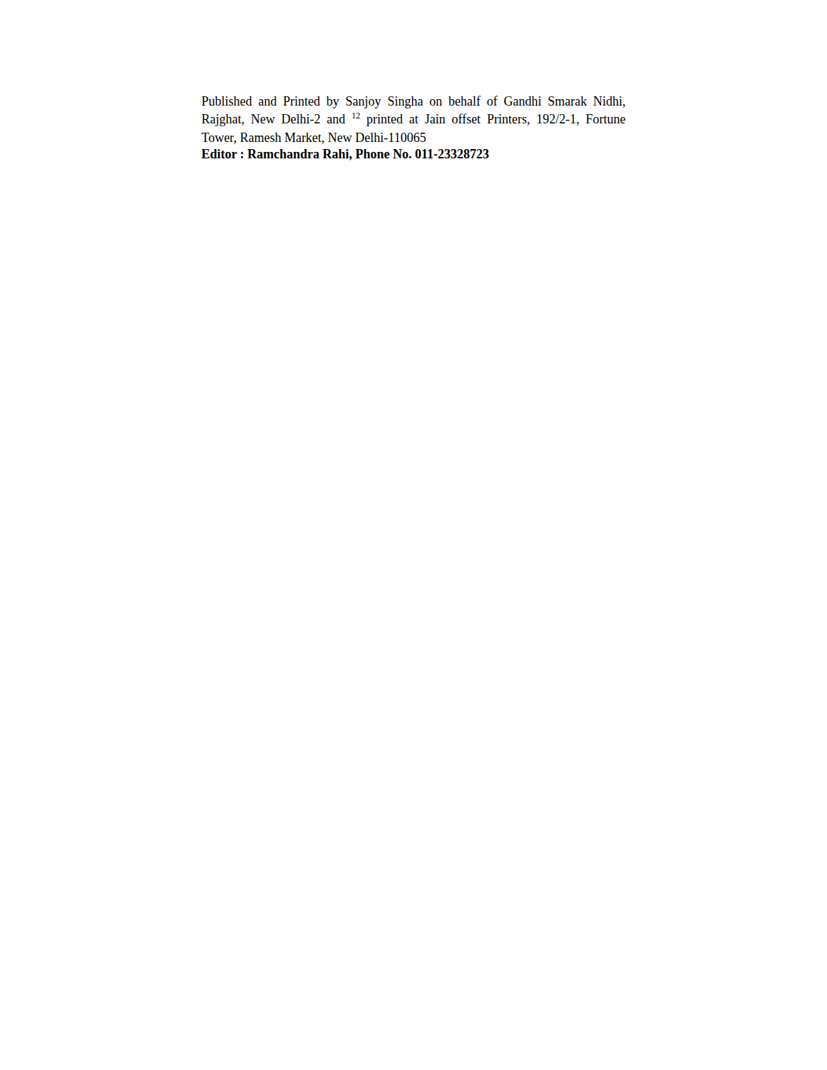Published and Printed by Sanjoy Singha on behalf of Gandhi Smarak Nidhi, Rajghat, New Delhi-2 and 12 printed at Jain offset Printers, 192/2-1, Fortune Tower, Ramesh Market, New Delhi-110065
Editor : Ramchandra Rahi, Phone No. 011-23328723